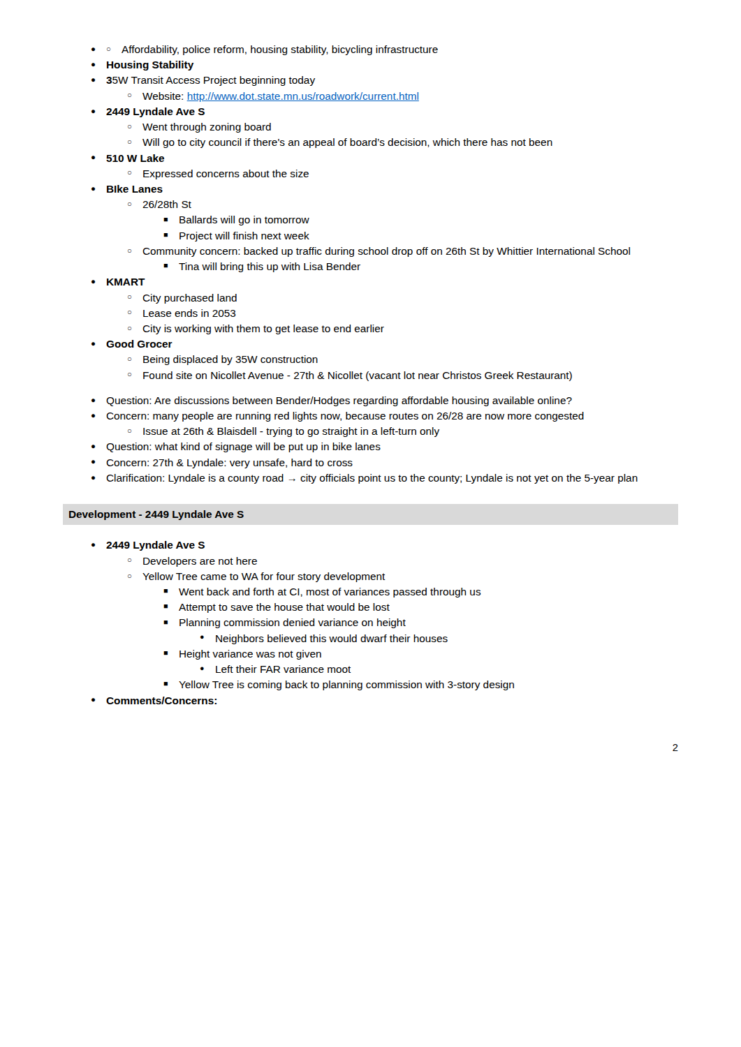Affordability, police reform, housing stability, bicycling infrastructure
Housing Stability
35W Transit Access Project beginning today
Website: http://www.dot.state.mn.us/roadwork/current.html
2449 Lyndale Ave S
Went through zoning board
Will go to city council if there's an appeal of board’s decision, which there has not been
510 W Lake
Expressed concerns about the size
BIke Lanes
26/28th St
Ballards will go in tomorrow
Project will finish next week
Community concern: backed up traffic during school drop off on 26th St by Whittier International School
Tina will bring this up with Lisa Bender
KMART
City purchased land
Lease ends in 2053
City is working with them to get lease to end earlier
Good Grocer
Being displaced by 35W construction
Found site on Nicollet Avenue - 27th & Nicollet (vacant lot near Christos Greek Restaurant)
Question: Are discussions between Bender/Hodges regarding affordable housing available online?
Concern: many people are running red lights now, because routes on 26/28 are now more congested
Issue at 26th & Blaisdell - trying to go straight in a left-turn only
Question: what kind of signage will be put up in bike lanes
Concern: 27th & Lyndale: very unsafe, hard to cross
Clarification: Lyndale is a county road → city officials point us to the county; Lyndale is not yet on the 5-year plan
Development - 2449 Lyndale Ave S
2449 Lyndale Ave S
Developers are not here
Yellow Tree came to WA for four story development
Went back and forth at CI, most of variances passed through us
Attempt to save the house that would be lost
Planning commission denied variance on height
Neighbors believed this would dwarf their houses
Height variance was not given
Left their FAR variance moot
Yellow Tree is coming back to planning commission with 3-story design
Comments/Concerns:
2